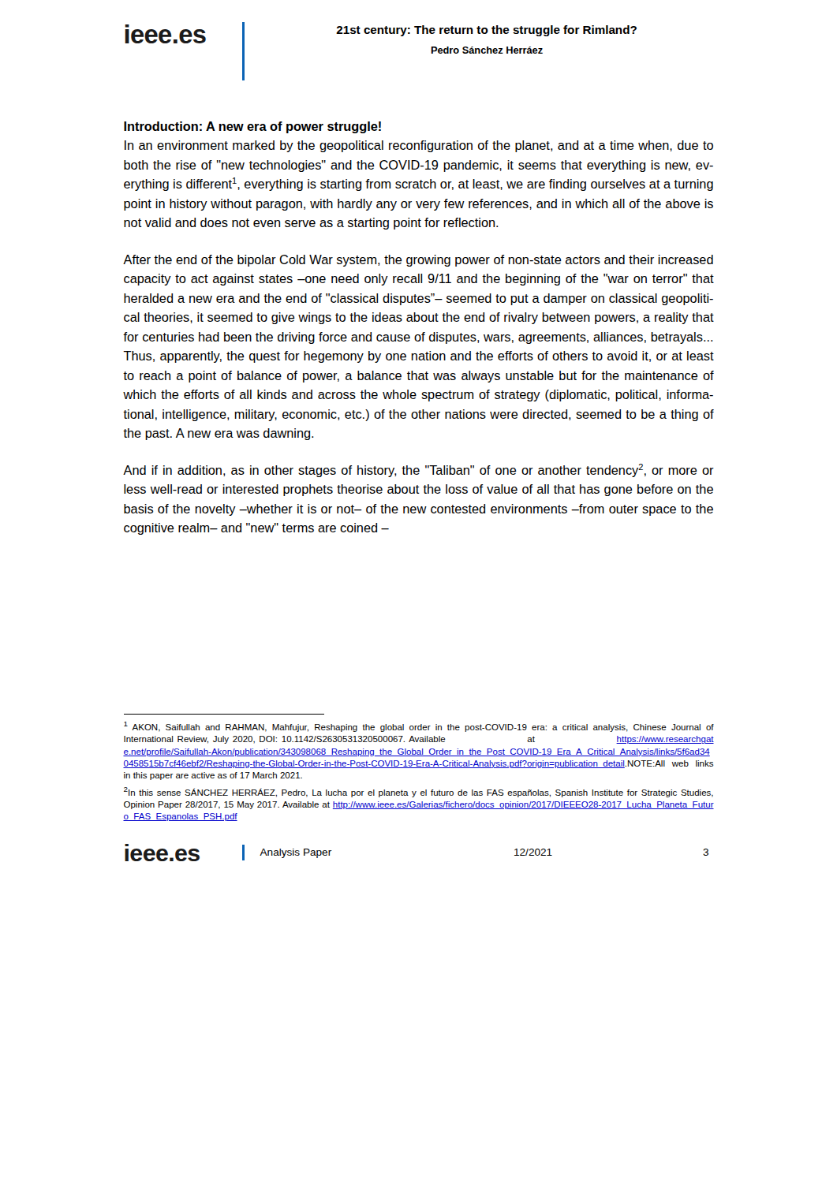ieee.es
21st century: The return to the struggle for Rimland?
Pedro Sánchez Herráez
Introduction: A new era of power struggle!
In an environment marked by the geopolitical reconfiguration of the planet, and at a time when, due to both the rise of "new technologies" and the COVID-19 pandemic, it seems that everything is new, everything is different1, everything is starting from scratch or, at least, we are finding ourselves at a turning point in history without paragon, with hardly any or very few references, and in which all of the above is not valid and does not even serve as a starting point for reflection.
After the end of the bipolar Cold War system, the growing power of non-state actors and their increased capacity to act against states –one need only recall 9/11 and the beginning of the "war on terror" that heralded a new era and the end of "classical disputes”– seemed to put a damper on classical geopolitical theories, it seemed to give wings to the ideas about the end of rivalry between powers, a reality that for centuries had been the driving force and cause of disputes, wars, agreements, alliances, betrayals... Thus, apparently, the quest for hegemony by one nation and the efforts of others to avoid it, or at least to reach a point of balance of power, a balance that was always unstable but for the maintenance of which the efforts of all kinds and across the whole spectrum of strategy (diplomatic, political, informational, intelligence, military, economic, etc.) of the other nations were directed, seemed to be a thing of the past. A new era was dawning.
And if in addition, as in other stages of history, the "Taliban" of one or another tendency2, or more or less well-read or interested prophets theorise about the loss of value of all that has gone before on the basis of the novelty –whether it is or not– of the new contested environments –from outer space to the cognitive realm– and "new" terms are coined –
1 AKON, Saifullah and RAHMAN, Mahfujur, Reshaping the global order in the post-COVID-19 era: a critical analysis, Chinese Journal of International Review, July 2020, DOI: 10.1142/S2630531320500067. Available at https://www.researchgate.net/profile/Saifullah-Akon/publication/343098068_Reshaping_the_Global_Order_in_the_Post_COVID-19_Era_A_Critical_Analysis/links/5f6ad340458515b7cf46ebf2/Reshaping-the-Global-Order-in-the-Post-COVID-19-Era-A-Critical-Analysis.pdf?origin=publication_detail.NOTE:All web links in this paper are active as of 17 March 2021.
2 In this sense SÁNCHEZ HERRÁEZ, Pedro, La lucha por el planeta y el futuro de las FAS españolas, Spanish Institute for Strategic Studies, Opinion Paper 28/2017, 15 May 2017. Available at http://www.ieee.es/Galerias/fichero/docs_opinion/2017/DIEEEO28-2017_Lucha_Planeta_Futuro_FAS_Espanolas_PSH.pdf
ieee.es
Analysis Paper 12/2021 3